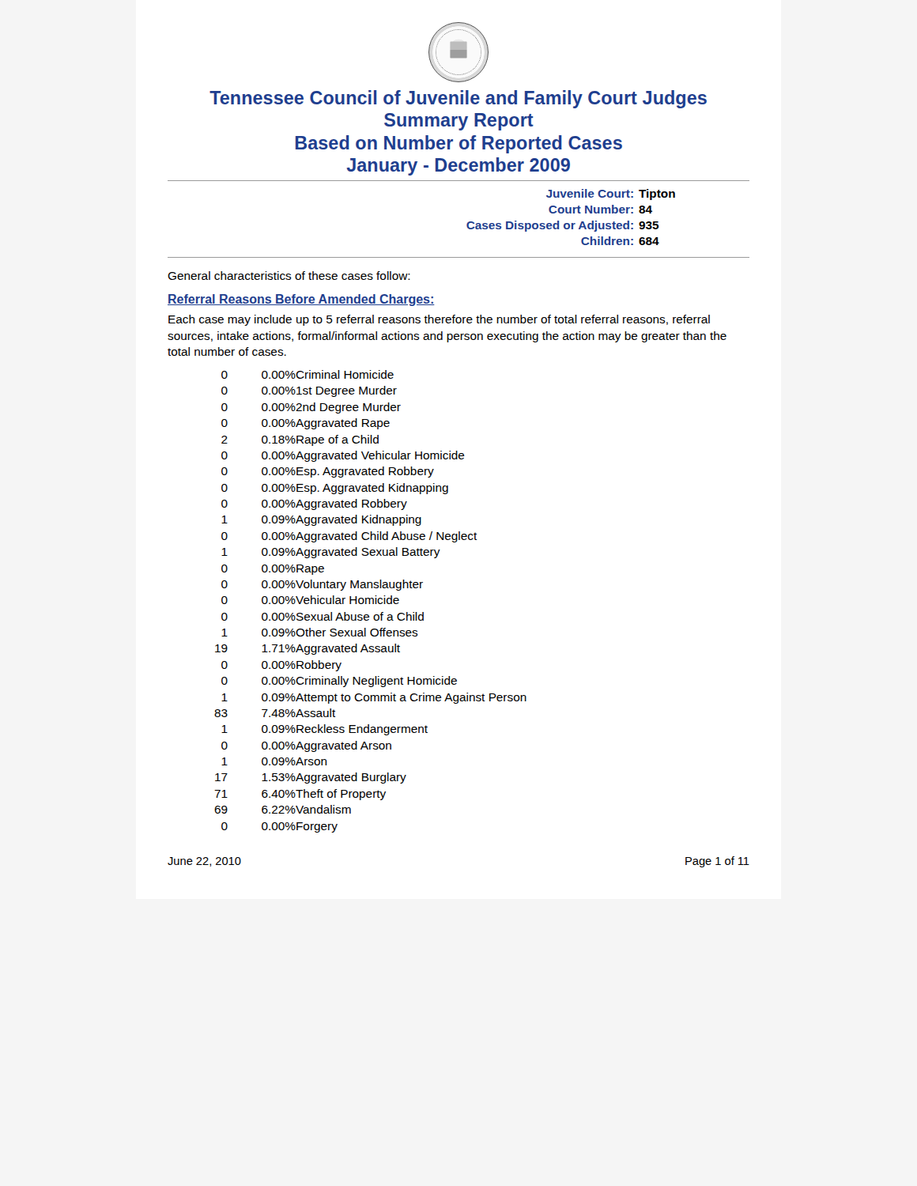Tennessee Council of Juvenile and Family Court Judges
Summary Report
Based on Number of Reported Cases
January - December 2009
Juvenile Court: Tipton
Court Number: 84
Cases Disposed or Adjusted: 935
Children: 684
General characteristics of these cases follow:
Referral Reasons Before Amended Charges:
Each case may include up to 5 referral reasons therefore the number of total referral reasons, referral sources, intake actions, formal/informal actions and person executing the action may be greater than the total number of cases.
| 0 | 0.00% | Criminal Homicide |
| 0 | 0.00% | 1st Degree Murder |
| 0 | 0.00% | 2nd Degree Murder |
| 0 | 0.00% | Aggravated Rape |
| 2 | 0.18% | Rape of a Child |
| 0 | 0.00% | Aggravated Vehicular Homicide |
| 0 | 0.00% | Esp. Aggravated Robbery |
| 0 | 0.00% | Esp. Aggravated Kidnapping |
| 0 | 0.00% | Aggravated Robbery |
| 1 | 0.09% | Aggravated Kidnapping |
| 0 | 0.00% | Aggravated Child Abuse / Neglect |
| 1 | 0.09% | Aggravated Sexual Battery |
| 0 | 0.00% | Rape |
| 0 | 0.00% | Voluntary Manslaughter |
| 0 | 0.00% | Vehicular Homicide |
| 0 | 0.00% | Sexual Abuse of a Child |
| 1 | 0.09% | Other Sexual Offenses |
| 19 | 1.71% | Aggravated Assault |
| 0 | 0.00% | Robbery |
| 0 | 0.00% | Criminally Negligent Homicide |
| 1 | 0.09% | Attempt to Commit a Crime Against Person |
| 83 | 7.48% | Assault |
| 1 | 0.09% | Reckless Endangerment |
| 0 | 0.00% | Aggravated Arson |
| 1 | 0.09% | Arson |
| 17 | 1.53% | Aggravated Burglary |
| 71 | 6.40% | Theft of Property |
| 69 | 6.22% | Vandalism |
| 0 | 0.00% | Forgery |
June 22, 2010 Page 1 of 11